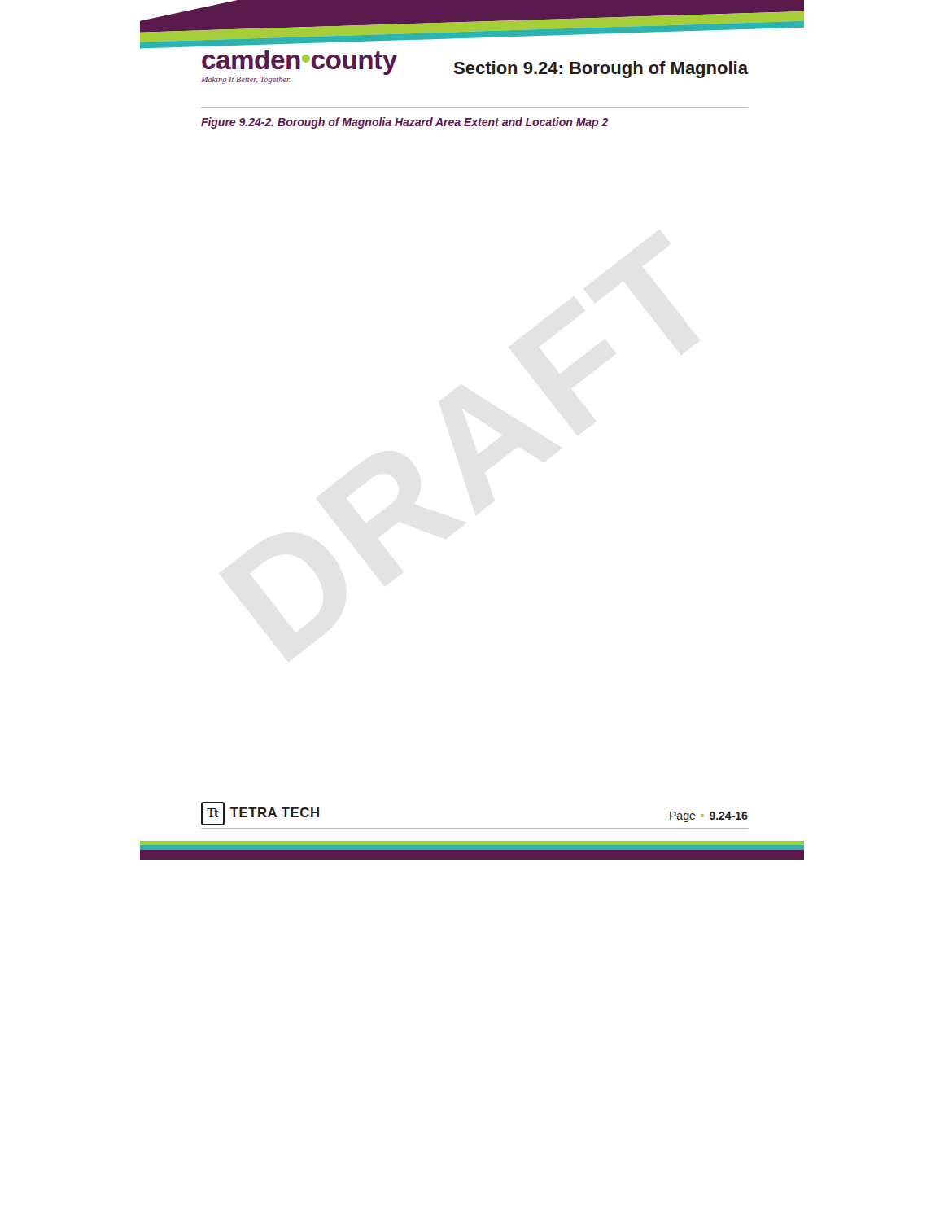camden•county
Making It Better, Together.
Section 9.24: Borough of Magnolia
Figure 9.24-2. Borough of Magnolia Hazard Area Extent and Location Map 2
DRAFT
Tt
TETRA TECH
Page • 9.24-16